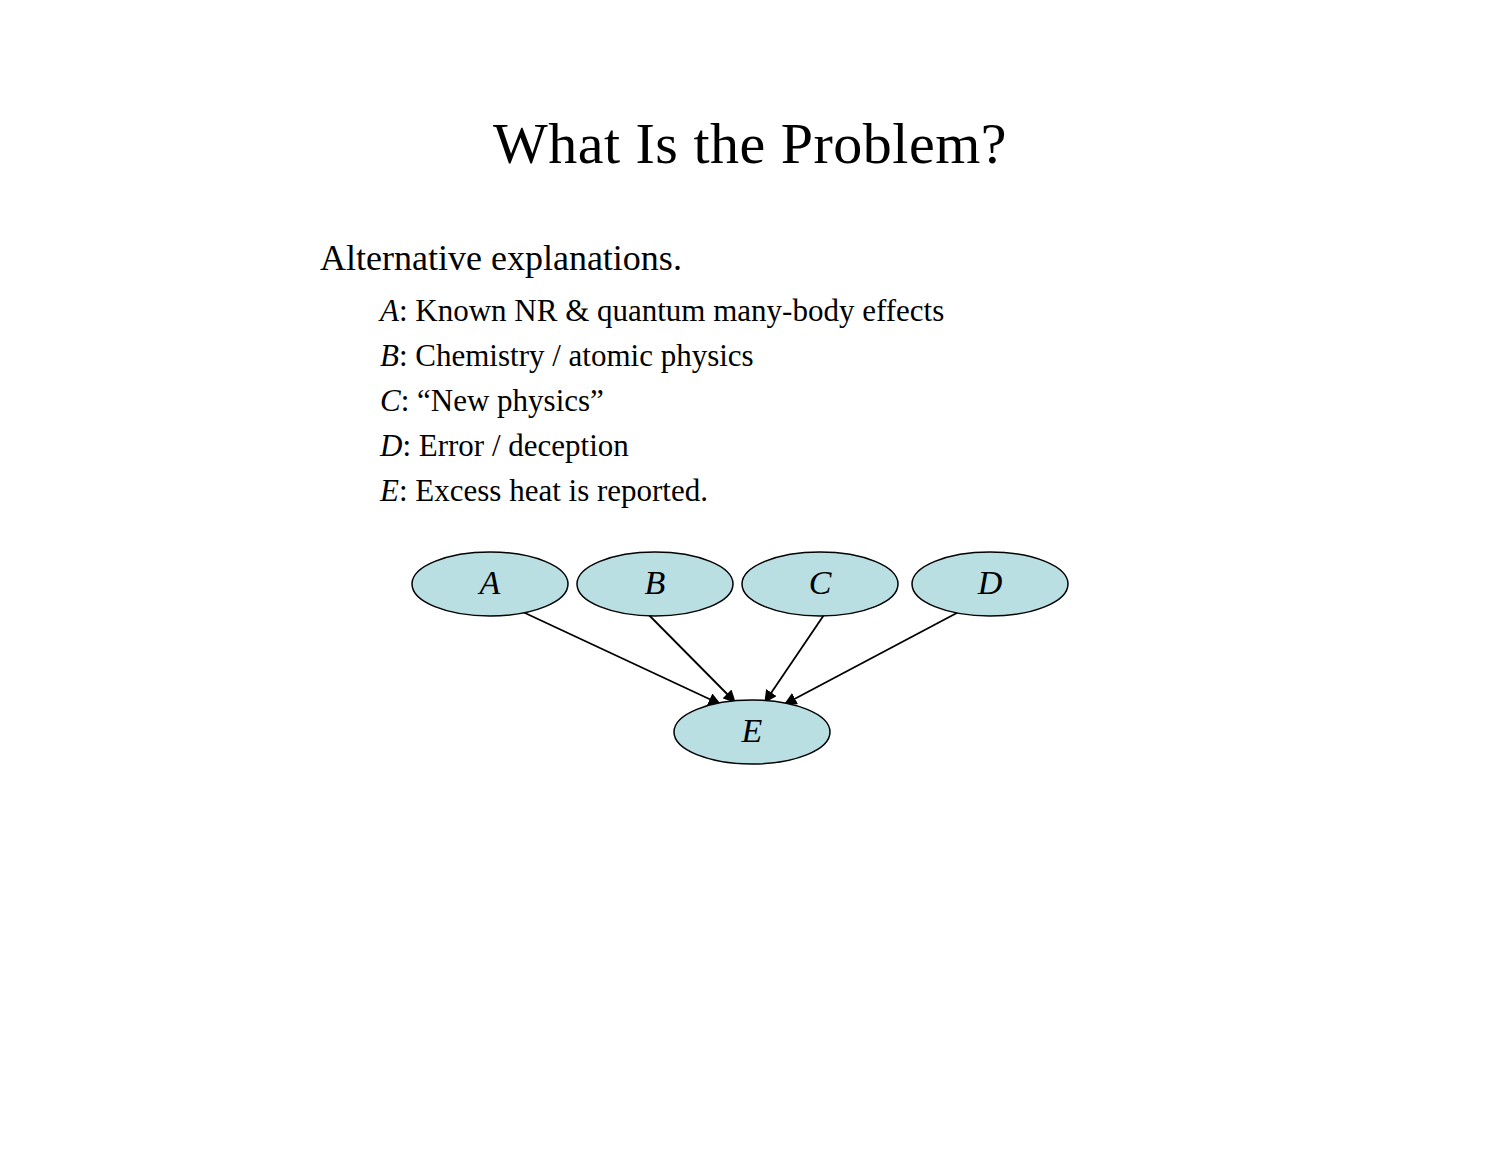What Is the Problem?
Alternative explanations.
A: Known NR & quantum many-body effects
B: Chemistry / atomic physics
C: “New physics”
D: Error / deception
E: Excess heat is reported.
A B C D E